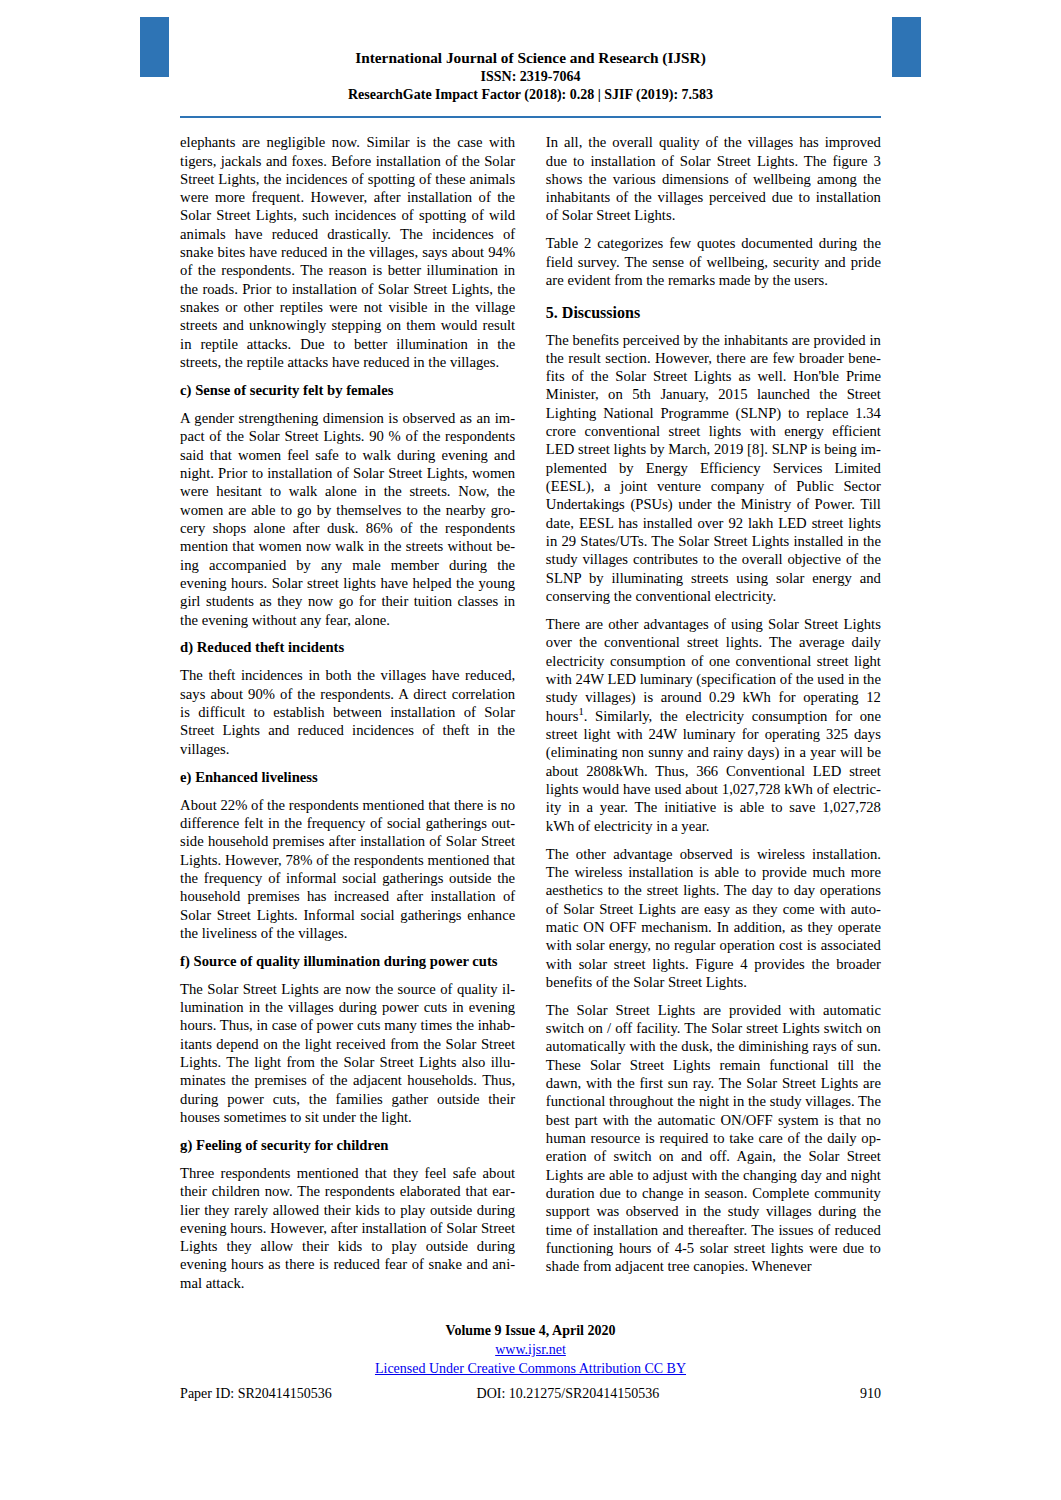International Journal of Science and Research (IJSR)
ISSN: 2319-7064
ResearchGate Impact Factor (2018): 0.28 | SJIF (2019): 7.583
elephants are negligible now. Similar is the case with tigers, jackals and foxes. Before installation of the Solar Street Lights, the incidences of spotting of these animals were more frequent. However, after installation of the Solar Street Lights, such incidences of spotting of wild animals have reduced drastically. The incidences of snake bites have reduced in the villages, says about 94% of the respondents. The reason is better illumination in the roads. Prior to installation of Solar Street Lights, the snakes or other reptiles were not visible in the village streets and unknowingly stepping on them would result in reptile attacks. Due to better illumination in the streets, the reptile attacks have reduced in the villages.
c) Sense of security felt by females
A gender strengthening dimension is observed as an impact of the Solar Street Lights. 90 % of the respondents said that women feel safe to walk during evening and night. Prior to installation of Solar Street Lights, women were hesitant to walk alone in the streets. Now, the women are able to go by themselves to the nearby grocery shops alone after dusk. 86% of the respondents mention that women now walk in the streets without being accompanied by any male member during the evening hours. Solar street lights have helped the young girl students as they now go for their tuition classes in the evening without any fear, alone.
d) Reduced theft incidents
The theft incidences in both the villages have reduced, says about 90% of the respondents. A direct correlation is difficult to establish between installation of Solar Street Lights and reduced incidences of theft in the villages.
e) Enhanced liveliness
About 22% of the respondents mentioned that there is no difference felt in the frequency of social gatherings outside household premises after installation of Solar Street Lights. However, 78% of the respondents mentioned that the frequency of informal social gatherings outside the household premises has increased after installation of Solar Street Lights. Informal social gatherings enhance the liveliness of the villages.
f) Source of quality illumination during power cuts
The Solar Street Lights are now the source of quality illumination in the villages during power cuts in evening hours. Thus, in case of power cuts many times the inhabitants depend on the light received from the Solar Street Lights. The light from the Solar Street Lights also illuminates the premises of the adjacent households. Thus, during power cuts, the families gather outside their houses sometimes to sit under the light.
g) Feeling of security for children
Three respondents mentioned that they feel safe about their children now. The respondents elaborated that earlier they rarely allowed their kids to play outside during evening hours. However, after installation of Solar Street Lights they allow their kids to play outside during evening hours as there is reduced fear of snake and animal attack.
In all, the overall quality of the villages has improved due to installation of Solar Street Lights. The figure 3 shows the various dimensions of wellbeing among the inhabitants of the villages perceived due to installation of Solar Street Lights.
Table 2 categorizes few quotes documented during the field survey. The sense of wellbeing, security and pride are evident from the remarks made by the users.
5. Discussions
The benefits perceived by the inhabitants are provided in the result section. However, there are few broader benefits of the Solar Street Lights as well. Hon'ble Prime Minister, on 5th January, 2015 launched the Street Lighting National Programme (SLNP) to replace 1.34 crore conventional street lights with energy efficient LED street lights by March, 2019 [8]. SLNP is being implemented by Energy Efficiency Services Limited (EESL), a joint venture company of Public Sector Undertakings (PSUs) under the Ministry of Power. Till date, EESL has installed over 92 lakh LED street lights in 29 States/UTs. The Solar Street Lights installed in the study villages contributes to the overall objective of the SLNP by illuminating streets using solar energy and conserving the conventional electricity.
There are other advantages of using Solar Street Lights over the conventional street lights. The average daily electricity consumption of one conventional street light with 24W LED luminary (specification of the used in the study villages) is around 0.29 kWh for operating 12 hours1. Similarly, the electricity consumption for one street light with 24W luminary for operating 325 days (eliminating non sunny and rainy days) in a year will be about 2808kWh. Thus, 366 Conventional LED street lights would have used about 1,027,728 kWh of electricity in a year. The initiative is able to save 1,027,728 kWh of electricity in a year.
The other advantage observed is wireless installation. The wireless installation is able to provide much more aesthetics to the street lights. The day to day operations of Solar Street Lights are easy as they come with automatic ON OFF mechanism. In addition, as they operate with solar energy, no regular operation cost is associated with solar street lights. Figure 4 provides the broader benefits of the Solar Street Lights.
The Solar Street Lights are provided with automatic switch on / off facility. The Solar street Lights switch on automatically with the dusk, the diminishing rays of sun. These Solar Street Lights remain functional till the dawn, with the first sun ray. The Solar Street Lights are functional throughout the night in the study villages. The best part with the automatic ON/OFF system is that no human resource is required to take care of the daily operation of switch on and off. Again, the Solar Street Lights are able to adjust with the changing day and night duration due to change in season. Complete community support was observed in the study villages during the time of installation and thereafter. The issues of reduced functioning hours of 4-5 solar street lights were due to shade from adjacent tree canopies. Whenever
Volume 9 Issue 4, April 2020
www.ijsr.net
Licensed Under Creative Commons Attribution CC BY
Paper ID: SR20414150536
DOI: 10.21275/SR20414150536
910